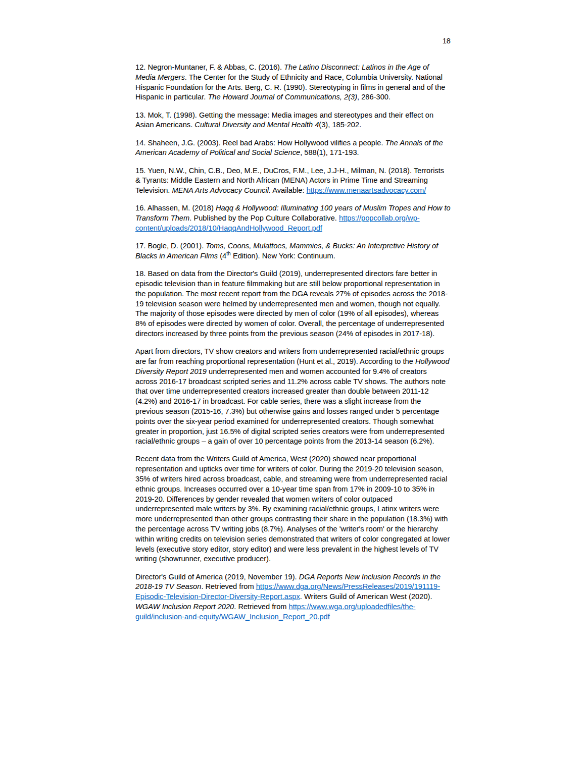18
12. Negron-Muntaner, F. & Abbas, C. (2016). The Latino Disconnect: Latinos in the Age of Media Mergers. The Center for the Study of Ethnicity and Race, Columbia University. National Hispanic Foundation for the Arts. Berg, C. R. (1990). Stereotyping in films in general and of the Hispanic in particular. The Howard Journal of Communications, 2(3), 286-300.
13. Mok, T. (1998). Getting the message: Media images and stereotypes and their effect on Asian Americans. Cultural Diversity and Mental Health 4(3), 185-202.
14. Shaheen, J.G. (2003). Reel bad Arabs: How Hollywood vilifies a people. The Annals of the American Academy of Political and Social Science, 588(1), 171-193.
15. Yuen, N.W., Chin, C.B., Deo, M.E., DuCros, F.M., Lee, J.J-H., Milman, N. (2018). Terrorists & Tyrants: Middle Eastern and North African (MENA) Actors in Prime Time and Streaming Television. MENA Arts Advocacy Council. Available: https://www.menaartsadvocacy.com/
16. Alhassen, M. (2018) Haqq & Hollywood: Illuminating 100 years of Muslim Tropes and How to Transform Them. Published by the Pop Culture Collaborative. https://popcollab.org/wp-content/uploads/2018/10/HaqqAndHollywood_Report.pdf
17. Bogle, D. (2001). Toms, Coons, Mulattoes, Mammies, & Bucks: An Interpretive History of Blacks in American Films (4th Edition). New York: Continuum.
18. Based on data from the Director's Guild (2019), underrepresented directors fare better in episodic television than in feature filmmaking but are still below proportional representation in the population. The most recent report from the DGA reveals 27% of episodes across the 2018-19 television season were helmed by underrepresented men and women, though not equally. The majority of those episodes were directed by men of color (19% of all episodes), whereas 8% of episodes were directed by women of color. Overall, the percentage of underrepresented directors increased by three points from the previous season (24% of episodes in 2017-18).
Apart from directors, TV show creators and writers from underrepresented racial/ethnic groups are far from reaching proportional representation (Hunt et al., 2019). According to the Hollywood Diversity Report 2019 underrepresented men and women accounted for 9.4% of creators across 2016-17 broadcast scripted series and 11.2% across cable TV shows. The authors note that over time underrepresented creators increased greater than double between 2011-12 (4.2%) and 2016-17 in broadcast. For cable series, there was a slight increase from the previous season (2015-16, 7.3%) but otherwise gains and losses ranged under 5 percentage points over the six-year period examined for underrepresented creators. Though somewhat greater in proportion, just 16.5% of digital scripted series creators were from underrepresented racial/ethnic groups – a gain of over 10 percentage points from the 2013-14 season (6.2%).
Recent data from the Writers Guild of America, West (2020) showed near proportional representation and upticks over time for writers of color. During the 2019-20 television season, 35% of writers hired across broadcast, cable, and streaming were from underrepresented racial ethnic groups. Increases occurred over a 10-year time span from 17% in 2009-10 to 35% in 2019-20. Differences by gender revealed that women writers of color outpaced underrepresented male writers by 3%. By examining racial/ethnic groups, Latinx writers were more underrepresented than other groups contrasting their share in the population (18.3%) with the percentage across TV writing jobs (8.7%). Analyses of the 'writer's room' or the hierarchy within writing credits on television series demonstrated that writers of color congregated at lower levels (executive story editor, story editor) and were less prevalent in the highest levels of TV writing (showrunner, executive producer).
Director's Guild of America (2019, November 19). DGA Reports New Inclusion Records in the 2018-19 TV Season. Retrieved from https://www.dga.org/News/PressReleases/2019/191119-Episodic-Television-Director-Diversity-Report.aspx. Writers Guild of American West (2020). WGAW Inclusion Report 2020. Retrieved from https://www.wga.org/uploadedfiles/the-guild/inclusion-and-equity/WGAW_Inclusion_Report_20.pdf